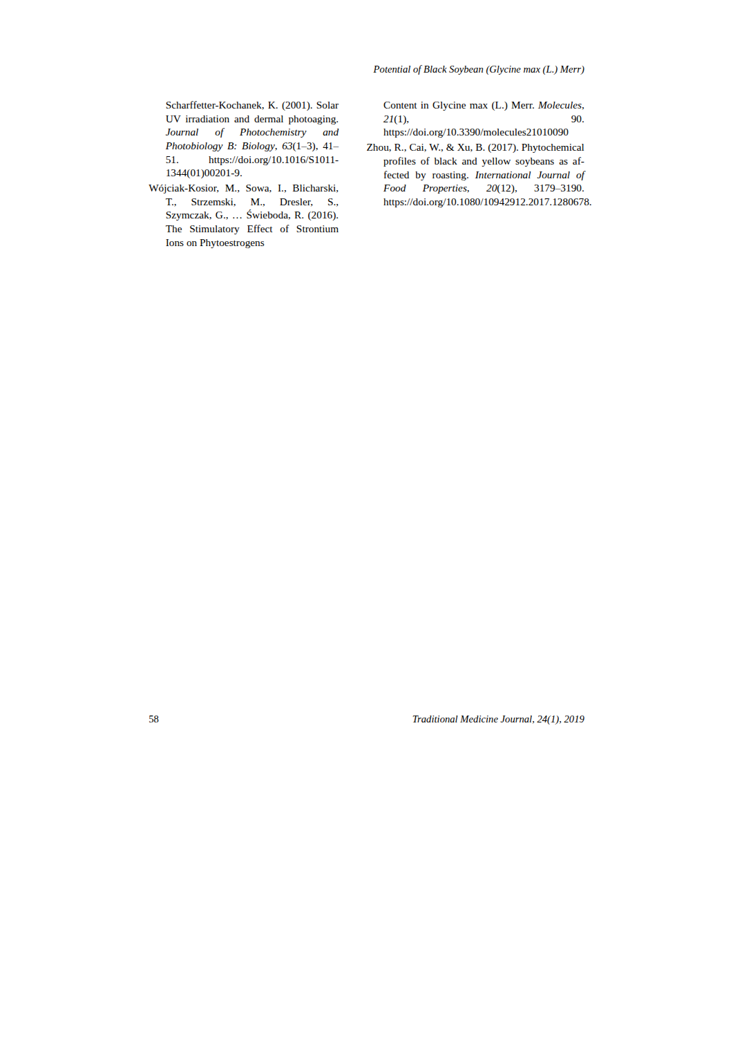Potential of Black Soybean (Glycine max (L.) Merr)
Scharffetter-Kochanek, K. (2001). Solar UV irradiation and dermal photoaging. Journal of Photochemistry and Photobiology B: Biology, 63(1–3), 41–51. https://doi.org/10.1016/S1011-1344(01)00201-9.
Wójciak-Kosior, M., Sowa, I., Blicharski, T., Strzemski, M., Dresler, S., Szymczak, G., … Świeboda, R. (2016). The Stimulatory Effect of Strontium Ions on Phytoestrogens
Content in Glycine max (L.) Merr. Molecules, 21(1), 90. https://doi.org/10.3390/molecules21010090
Zhou, R., Cai, W., & Xu, B. (2017). Phytochemical profiles of black and yellow soybeans as affected by roasting. International Journal of Food Properties, 20(12), 3179–3190. https://doi.org/10.1080/10942912.2017.1280678.
58
Traditional Medicine Journal, 24(1), 2019